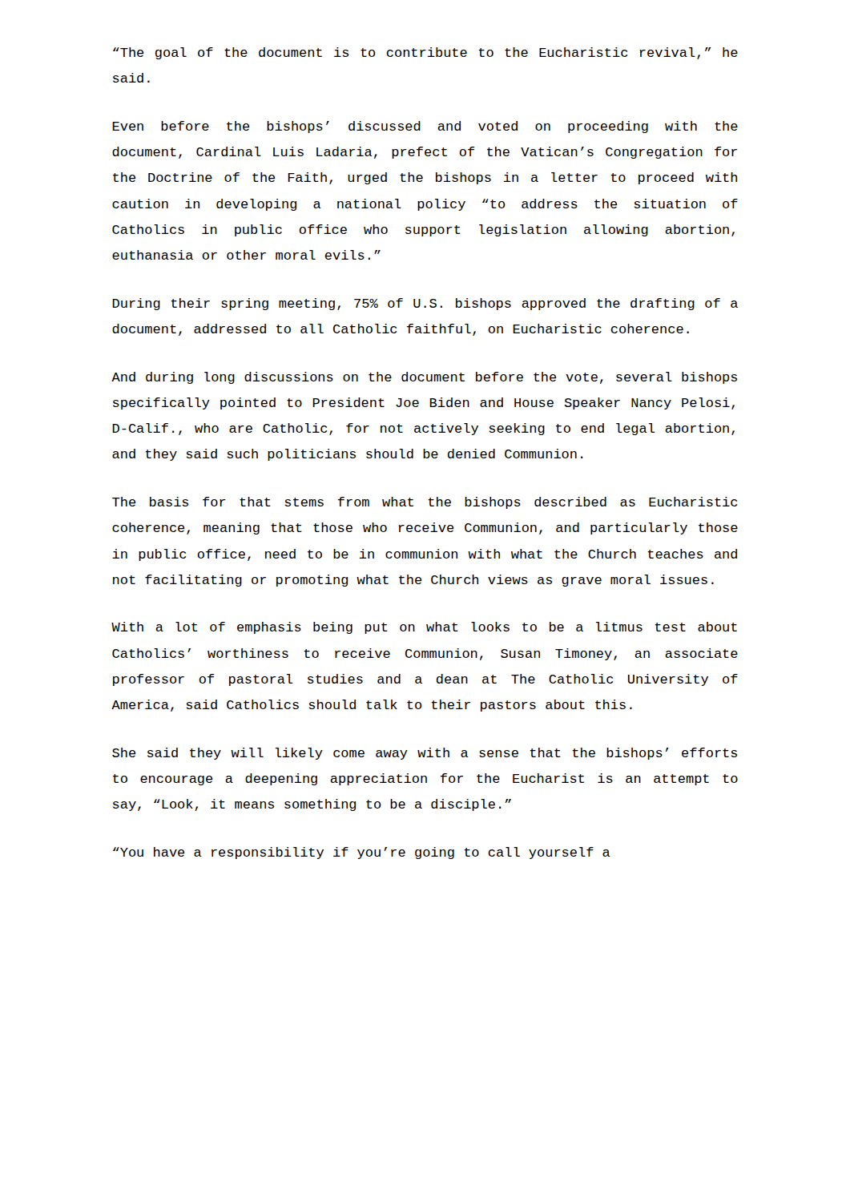“The goal of the document is to contribute to the Eucharistic revival,” he said.
Even before the bishops’ discussed and voted on proceeding with the document, Cardinal Luis Ladaria, prefect of the Vatican’s Congregation for the Doctrine of the Faith, urged the bishops in a letter to proceed with caution in developing a national policy “to address the situation of Catholics in public office who support legislation allowing abortion, euthanasia or other moral evils.”
During their spring meeting, 75% of U.S. bishops approved the drafting of a document, addressed to all Catholic faithful, on Eucharistic coherence.
And during long discussions on the document before the vote, several bishops specifically pointed to President Joe Biden and House Speaker Nancy Pelosi, D-Calif., who are Catholic, for not actively seeking to end legal abortion, and they said such politicians should be denied Communion.
The basis for that stems from what the bishops described as Eucharistic coherence, meaning that those who receive Communion, and particularly those in public office, need to be in communion with what the Church teaches and not facilitating or promoting what the Church views as grave moral issues.
With a lot of emphasis being put on what looks to be a litmus test about Catholics’ worthiness to receive Communion, Susan Timoney, an associate professor of pastoral studies and a dean at The Catholic University of America, said Catholics should talk to their pastors about this.
She said they will likely come away with a sense that the bishops’ efforts to encourage a deepening appreciation for the Eucharist is an attempt to say, “Look, it means something to be a disciple.”
“You have a responsibility if you’re going to call yourself a